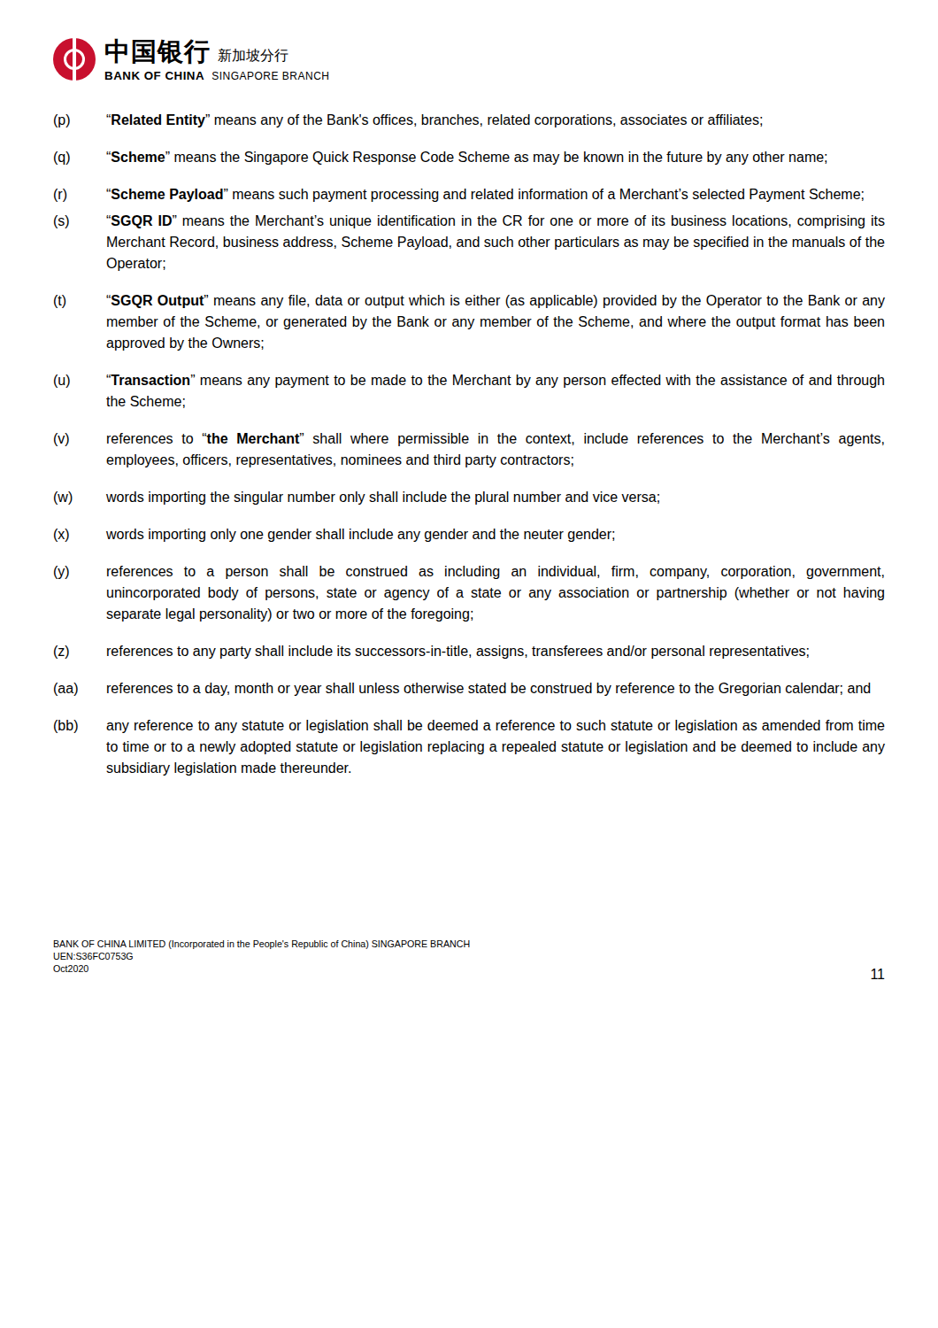中国银行 新加坡分行
BANK OF CHINA SINGAPORE BRANCH
(p)
“Related Entity” means any of the Bank's offices, branches, related corporations, associates or affiliates;
(q)
“Scheme” means the Singapore Quick Response Code Scheme as may be known in the future by any other name;
(r)
“Scheme Payload” means such payment processing and related information of a Merchant’s selected Payment Scheme;
(s)
“SGQR ID” means the Merchant’s unique identification in the CR for one or more of its business locations, comprising its Merchant Record, business address, Scheme Payload, and such other particulars as may be specified in the manuals of the Operator;
(t)
“SGQR Output” means any file, data or output which is either (as applicable) provided by the Operator to the Bank or any member of the Scheme, or generated by the Bank or any member of the Scheme, and where the output format has been approved by the Owners;
(u)
“Transaction” means any payment to be made to the Merchant by any person effected with the assistance of and through the Scheme;
(v)
references to “the Merchant” shall where permissible in the context, include references to the Merchant’s agents, employees, officers, representatives, nominees and third party contractors;
(w)
words importing the singular number only shall include the plural number and vice versa;
(x)
words importing only one gender shall include any gender and the neuter gender;
(y)
references to a person shall be construed as including an individual, firm, company, corporation, government, unincorporated body of persons, state or agency of a state or any association or partnership (whether or not having separate legal personality) or two or more of the foregoing;
(z)
references to any party shall include its successors-in-title, assigns, transferees and/or personal representatives;
(aa)
references to a day, month or year shall unless otherwise stated be construed by reference to the Gregorian calendar; and
(bb)
any reference to any statute or legislation shall be deemed a reference to such statute or legislation as amended from time to time or to a newly adopted statute or legislation replacing a repealed statute or legislation and be deemed to include any subsidiary legislation made thereunder.
BANK OF CHINA LIMITED (Incorporated in the People's Republic of China) SINGAPORE BRANCH
UEN:S36FC0753G
Oct2020 11